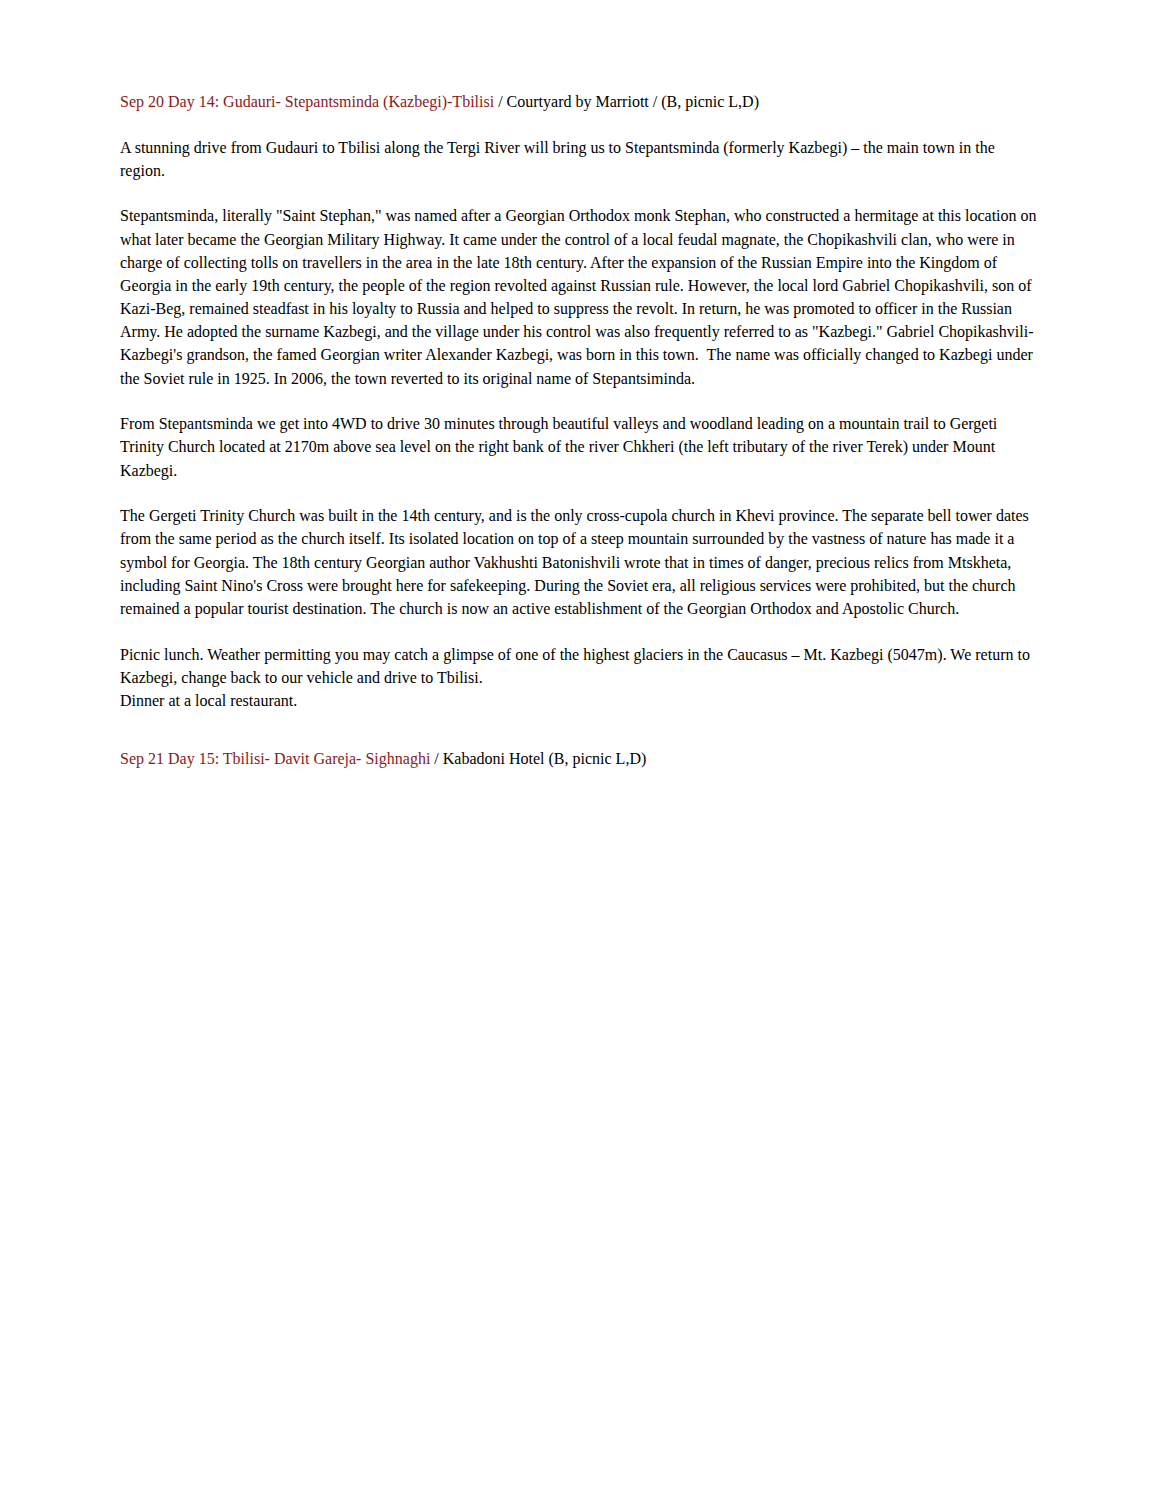Sep 20 Day 14: Gudauri- Stepantsminda (Kazbegi)-Tbilisi / Courtyard by Marriott / (B, picnic L,D)
A stunning drive from Gudauri to Tbilisi along the Tergi River will bring us to Stepantsminda (formerly Kazbegi) – the main town in the region.
Stepantsminda, literally "Saint Stephan," was named after a Georgian Orthodox monk Stephan, who constructed a hermitage at this location on what later became the Georgian Military Highway. It came under the control of a local feudal magnate, the Chopikashvili clan, who were in charge of collecting tolls on travellers in the area in the late 18th century. After the expansion of the Russian Empire into the Kingdom of Georgia in the early 19th century, the people of the region revolted against Russian rule. However, the local lord Gabriel Chopikashvili, son of Kazi-Beg, remained steadfast in his loyalty to Russia and helped to suppress the revolt. In return, he was promoted to officer in the Russian Army. He adopted the surname Kazbegi, and the village under his control was also frequently referred to as "Kazbegi." Gabriel Chopikashvili-Kazbegi's grandson, the famed Georgian writer Alexander Kazbegi, was born in this town. The name was officially changed to Kazbegi under the Soviet rule in 1925. In 2006, the town reverted to its original name of Stepantsiminda.
From Stepantsminda we get into 4WD to drive 30 minutes through beautiful valleys and woodland leading on a mountain trail to Gergeti Trinity Church located at 2170m above sea level on the right bank of the river Chkheri (the left tributary of the river Terek) under Mount Kazbegi.
The Gergeti Trinity Church was built in the 14th century, and is the only cross-cupola church in Khevi province. The separate bell tower dates from the same period as the church itself. Its isolated location on top of a steep mountain surrounded by the vastness of nature has made it a symbol for Georgia. The 18th century Georgian author Vakhushti Batonishvili wrote that in times of danger, precious relics from Mtskheta, including Saint Nino's Cross were brought here for safekeeping. During the Soviet era, all religious services were prohibited, but the church remained a popular tourist destination. The church is now an active establishment of the Georgian Orthodox and Apostolic Church.
Picnic lunch. Weather permitting you may catch a glimpse of one of the highest glaciers in the Caucasus – Mt. Kazbegi (5047m). We return to Kazbegi, change back to our vehicle and drive to Tbilisi.
Dinner at a local restaurant.
Sep 21 Day 15: Tbilisi- Davit Gareja- Sighnaghi / Kabadoni Hotel (B, picnic L,D)